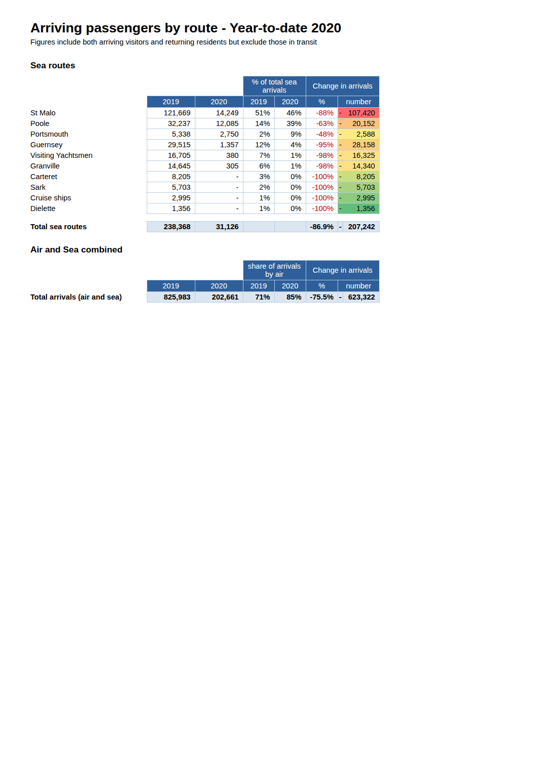Arriving passengers by route - Year-to-date 2020
Figures include both arriving visitors and returning residents but exclude those in transit
Sea routes
| | | | % of total sea arrivals | Change in arrivals |
| | 2019 | 2020 | 2019 | 2020 | % | number |
| St Malo | 121,669 | 14,249 | 51% | 46% | -88% | - | 107,420 |
| Poole | 32,237 | 12,085 | 14% | 39% | -63% | - | 20,152 |
| Portsmouth | 5,338 | 2,750 | 2% | 9% | -48% | - | 2,588 |
| Guernsey | 29,515 | 1,357 | 12% | 4% | -95% | - | 28,158 |
| Visiting Yachtsmen | 16,705 | 380 | 7% | 1% | -98% | - | 16,325 |
| Granville | 14,645 | 305 | 6% | 1% | -98% | - | 14,340 |
| Carteret | 8,205 | - | 3% | 0% | -100% | - | 8,205 |
| Sark | 5,703 | - | 2% | 0% | -100% | - | 5,703 |
| Cruise ships | 2,995 | - | 1% | 0% | -100% | - | 2,995 |
| Dielette | 1,356 | - | 1% | 0% | -100% | - | 1,356 |
| Total sea routes | 238,368 | 31,126 | | | -86.9% | - | 207,242 |
Air and Sea combined
| | | | share of arrivals by air | Change in arrivals |
| | 2019 | 2020 | 2019 | 2020 | % | number |
| Total arrivals (air and sea) | 825,983 | 202,661 | 71% | 85% | -75.5% | - | 623,322 |